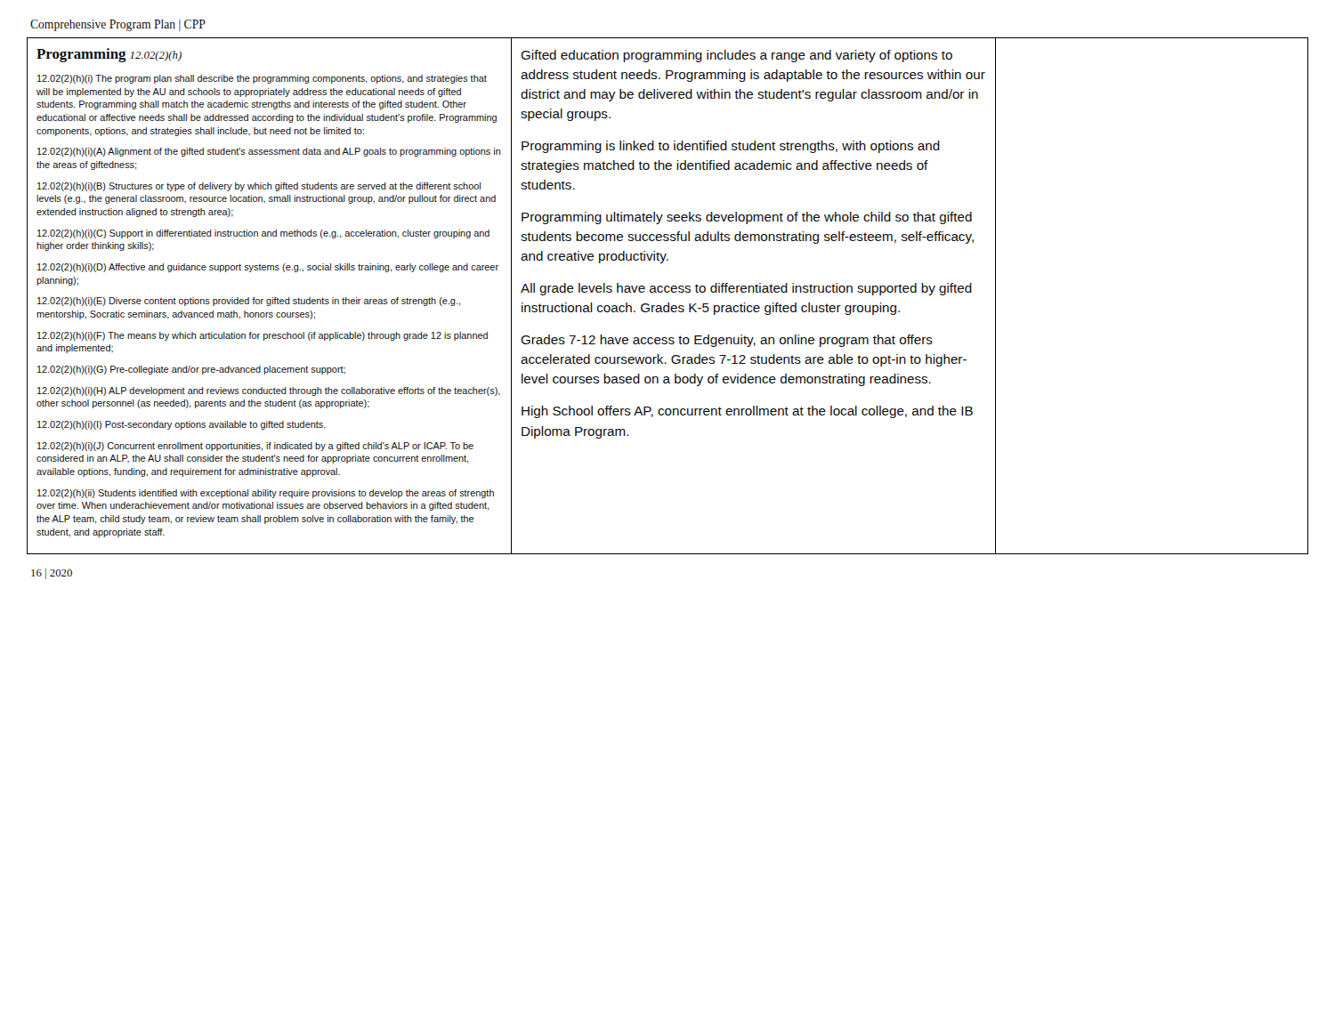Comprehensive Program Plan | CPP
| Programming 12.02(2)(h) 12.02(2)(h)(i) The program plan shall describe the programming components, options, and strategies that will be implemented by the AU and schools to appropriately address the educational needs of gifted students. Programming shall match the academic strengths and interests of the gifted student. Other educational or affective needs shall be addressed according to the individual student's profile. Programming components, options, and strategies shall include, but need not be limited to: 12.02(2)(h)(i)(A) Alignment of the gifted student's assessment data and ALP goals to programming options in the areas of giftedness; 12.02(2)(h)(i)(B) Structures or type of delivery by which gifted students are served at the different school levels (e.g., the general classroom, resource location, small instructional group, and/or pullout for direct and extended instruction aligned to strength area); 12.02(2)(h)(i)(C) Support in differentiated instruction and methods (e.g., acceleration, cluster grouping and higher order thinking skills); 12.02(2)(h)(i)(D) Affective and guidance support systems (e.g., social skills training, early college and career planning); 12.02(2)(h)(i)(E) Diverse content options provided for gifted students in their areas of strength (e.g., mentorship, Socratic seminars, advanced math, honors courses); 12.02(2)(h)(i)(F) The means by which articulation for preschool (if applicable) through grade 12 is planned and implemented; 12.02(2)(h)(i)(G) Pre-collegiate and/or pre-advanced placement support; 12.02(2)(h)(i)(H) ALP development and reviews conducted through the collaborative efforts of the teacher(s), other school personnel (as needed), parents and the student (as appropriate); 12.02(2)(h)(i)(I) Post-secondary options available to gifted students. 12.02(2)(h)(i)(J) Concurrent enrollment opportunities, if indicated by a gifted child's ALP or ICAP. To be considered in an ALP, the AU shall consider the student's need for appropriate concurrent enrollment, available options, funding, and requirement for administrative approval. 12.02(2)(h)(ii) Students identified with exceptional ability require provisions to develop the areas of strength over time. When underachievement and/or motivational issues are observed behaviors in a gifted student, the ALP team, child study team, or review team shall problem solve in collaboration with the family, the student, and appropriate staff. | Gifted education programming includes a range and variety of options to address student needs. Programming is adaptable to the resources within our district and may be delivered within the student's regular classroom and/or in special groups. Programming is linked to identified student strengths, with options and strategies matched to the identified academic and affective needs of students. Programming ultimately seeks development of the whole child so that gifted students become successful adults demonstrating self-esteem, self-efficacy, and creative productivity. All grade levels have access to differentiated instruction supported by gifted instructional coach. Grades K-5 practice gifted cluster grouping. Grades 7-12 have access to Edgenuity, an online program that offers accelerated coursework. Grades 7-12 students are able to opt-in to higher-level courses based on a body of evidence demonstrating readiness. High School offers AP, concurrent enrollment at the local college, and the IB Diploma Program. | |
16 | 2020